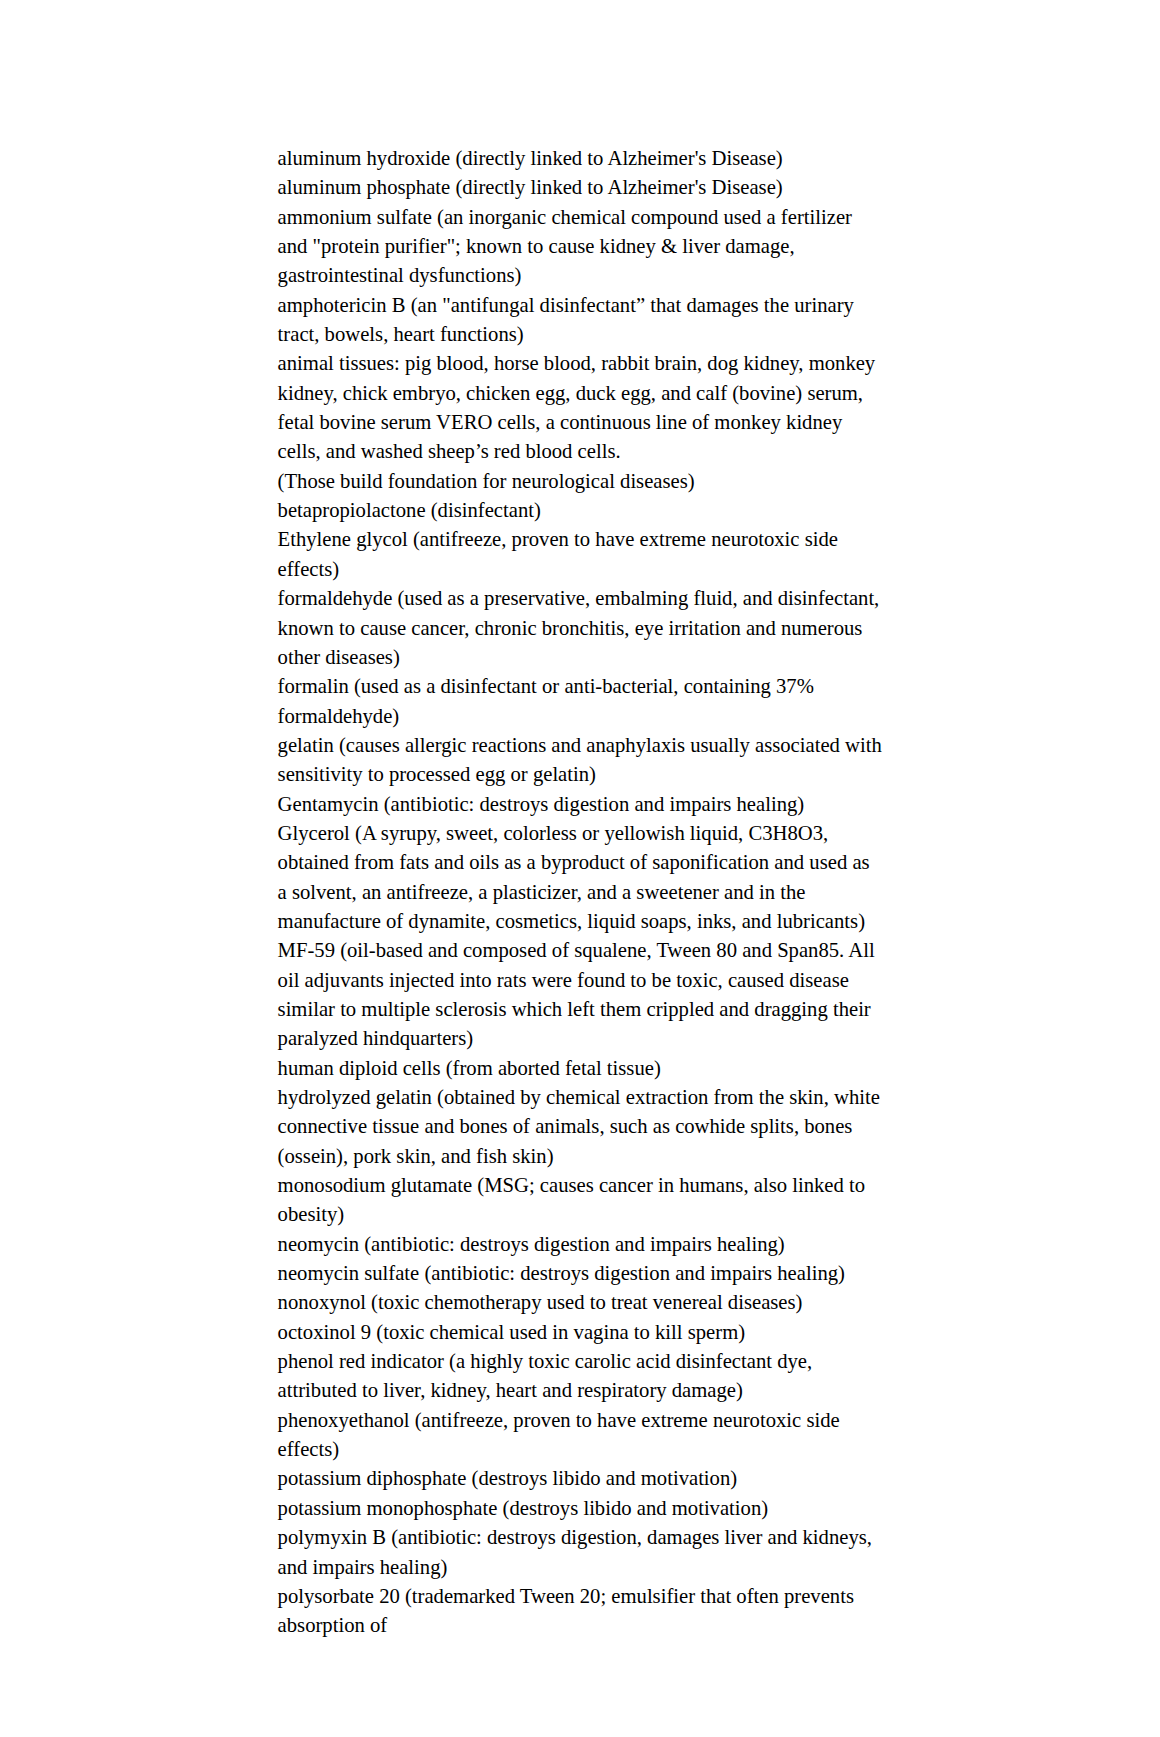aluminum hydroxide (directly linked to Alzheimer's Disease)
aluminum phosphate (directly linked to Alzheimer's Disease)
ammonium sulfate (an inorganic chemical compound used a fertilizer and "protein purifier"; known to cause kidney & liver damage, gastrointestinal dysfunctions)
amphotericin B (an "antifungal disinfectant” that damages the urinary tract, bowels, heart functions)
animal tissues: pig blood, horse blood, rabbit brain, dog kidney, monkey kidney, chick embryo, chicken egg, duck egg, and calf (bovine) serum, fetal bovine serum VERO cells, a continuous line of monkey kidney cells, and washed sheep’s red blood cells.
(Those build foundation for neurological diseases)
betapropiolactone (disinfectant)
Ethylene glycol (antifreeze, proven to have extreme neurotoxic side effects)
formaldehyde (used as a preservative, embalming fluid, and disinfectant, known to cause cancer, chronic bronchitis, eye irritation and numerous other diseases)
formalin (used as a disinfectant or anti-bacterial, containing 37% formaldehyde)
gelatin (causes allergic reactions and anaphylaxis usually associated with sensitivity to processed egg or gelatin)
Gentamycin (antibiotic: destroys digestion and impairs healing)
Glycerol (A syrupy, sweet, colorless or yellowish liquid, C3H8O3, obtained from fats and oils as a byproduct of saponification and used as a solvent, an antifreeze, a plasticizer, and a sweetener and in the manufacture of dynamite, cosmetics, liquid soaps, inks, and lubricants)
MF-59 (oil-based and composed of squalene, Tween 80 and Span85. All oil adjuvants injected into rats were found to be toxic, caused disease similar to multiple sclerosis which left them crippled and dragging their paralyzed hindquarters)
human diploid cells (from aborted fetal tissue)
hydrolyzed gelatin (obtained by chemical extraction from the skin, white connective tissue and bones of animals, such as cowhide splits, bones (ossein), pork skin, and fish skin)
monosodium glutamate (MSG; causes cancer in humans, also linked to obesity)
neomycin (antibiotic: destroys digestion and impairs healing)
neomycin sulfate (antibiotic: destroys digestion and impairs healing)
nonoxynol (toxic chemotherapy used to treat venereal diseases)
octoxinol 9 (toxic chemical used in vagina to kill sperm)
phenol red indicator (a highly toxic carolic acid disinfectant dye, attributed to liver, kidney, heart and respiratory damage)
phenoxyethanol (antifreeze, proven to have extreme neurotoxic side effects)
potassium diphosphate (destroys libido and motivation)
potassium monophosphate (destroys libido and motivation)
polymyxin B (antibiotic: destroys digestion, damages liver and kidneys, and impairs healing)
polysorbate 20 (trademarked Tween 20; emulsifier that often prevents absorption of